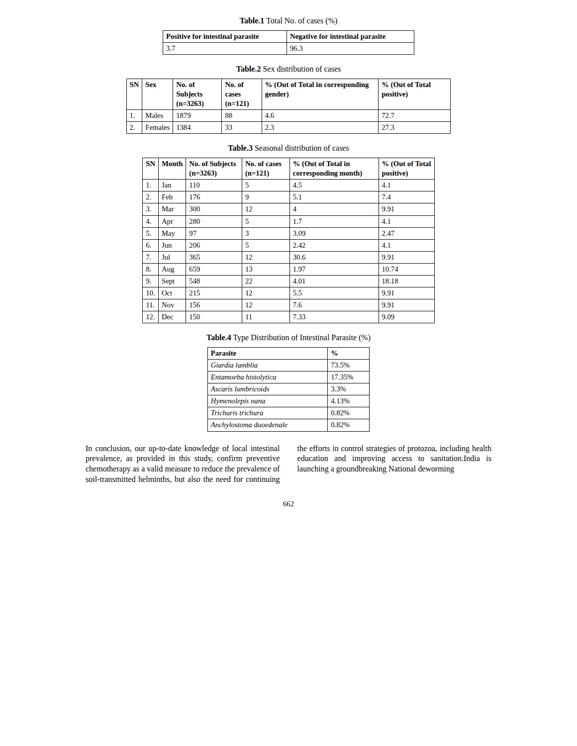Table.1 Total No. of cases (%)
| Positive for intestinal parasite | Negative for intestinal parasite |
| --- | --- |
| 3.7 | 96.3 |
Table.2 Sex distribution of cases
| SN | Sex | No. of Subjects (n=3263) | No. of cases (n=121) | % (Out of Total in corresponding gender) | % (Out of Total positive) |
| --- | --- | --- | --- | --- | --- |
| 1. | Males | 1879 | 88 | 4.6 | 72.7 |
| 2. | Females | 1384 | 33 | 2.3 | 27.3 |
Table.3 Seasonal distribution of cases
| SN | Month | No. of Subjects (n=3263) | No. of cases (n=121) | % (Out of Total in corresponding month) | % (Out of Total positive) |
| --- | --- | --- | --- | --- | --- |
| 1. | Jan | 110 | 5 | 4.5 | 4.1 |
| 2. | Feb | 176 | 9 | 5.1 | 7.4 |
| 3. | Mar | 300 | 12 | 4 | 9.91 |
| 4. | Apr | 280 | 5 | 1.7 | 4.1 |
| 5. | May | 97 | 3 | 3.09 | 2.47 |
| 6. | Jun | 206 | 5 | 2.42 | 4.1 |
| 7. | Jul | 365 | 12 | 30.6 | 9.91 |
| 8. | Aug | 659 | 13 | 1.97 | 10.74 |
| 9. | Sept | 548 | 22 | 4.01 | 18.18 |
| 10. | Oct | 215 | 12 | 5.5 | 9.91 |
| 11. | Nov | 156 | 12 | 7.6 | 9.91 |
| 12. | Dec | 150 | 11 | 7.33 | 9.09 |
Table.4 Type Distribution of Intestinal Parasite (%)
| Parasite | % |
| --- | --- |
| Giardia lamblia | 73.5% |
| Entamoeba histolytica | 17.35% |
| Ascaris lumbricoids | 3.3% |
| Hymenolepis nana | 4.13% |
| Trichuris trichura | 0.82% |
| Anchylostoma duoedenale | 0.82% |
In conclusion, our up-to-date knowledge of local intestinal prevalence, as provided in this study, confirm preventive chemotherapy as a valid measure to reduce the prevalence of soil-transmitted helminths, but also the need for continuing the efforts in control strategies of protozoa, including health education and improving access to sanitation.India is launching a groundbreaking National deworming
662